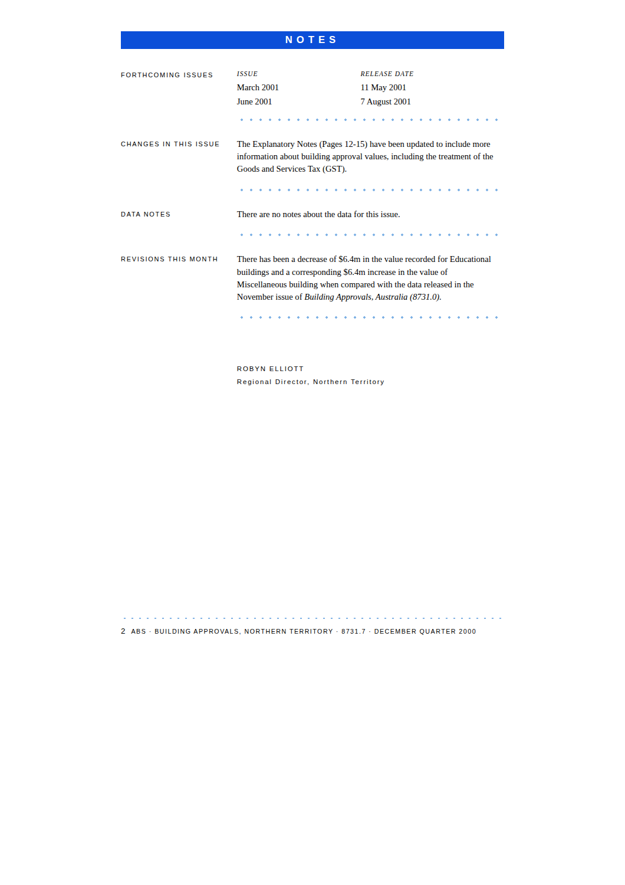Notes
Forthcoming issues
| Issue | Release date |
| --- | --- |
| March 2001 | 11 May 2001 |
| June 2001 | 7 August 2001 |
Changes in this issue
The Explanatory Notes (Pages 12-15) have been updated to include more information about building approval values, including the treatment of the Goods and Services Tax (GST).
Data notes
There are no notes about the data for this issue.
Revisions this month
There has been a decrease of $6.4m in the value recorded for Educational buildings and a corresponding $6.4m increase in the value of Miscellaneous building when compared with the data released in the November issue of Building Approvals, Australia (8731.0).
Robyn Elliott
Regional Director, Northern Territory
2 ABS · Building Approvals, Northern Territory · 8731.7 · December Quarter 2000